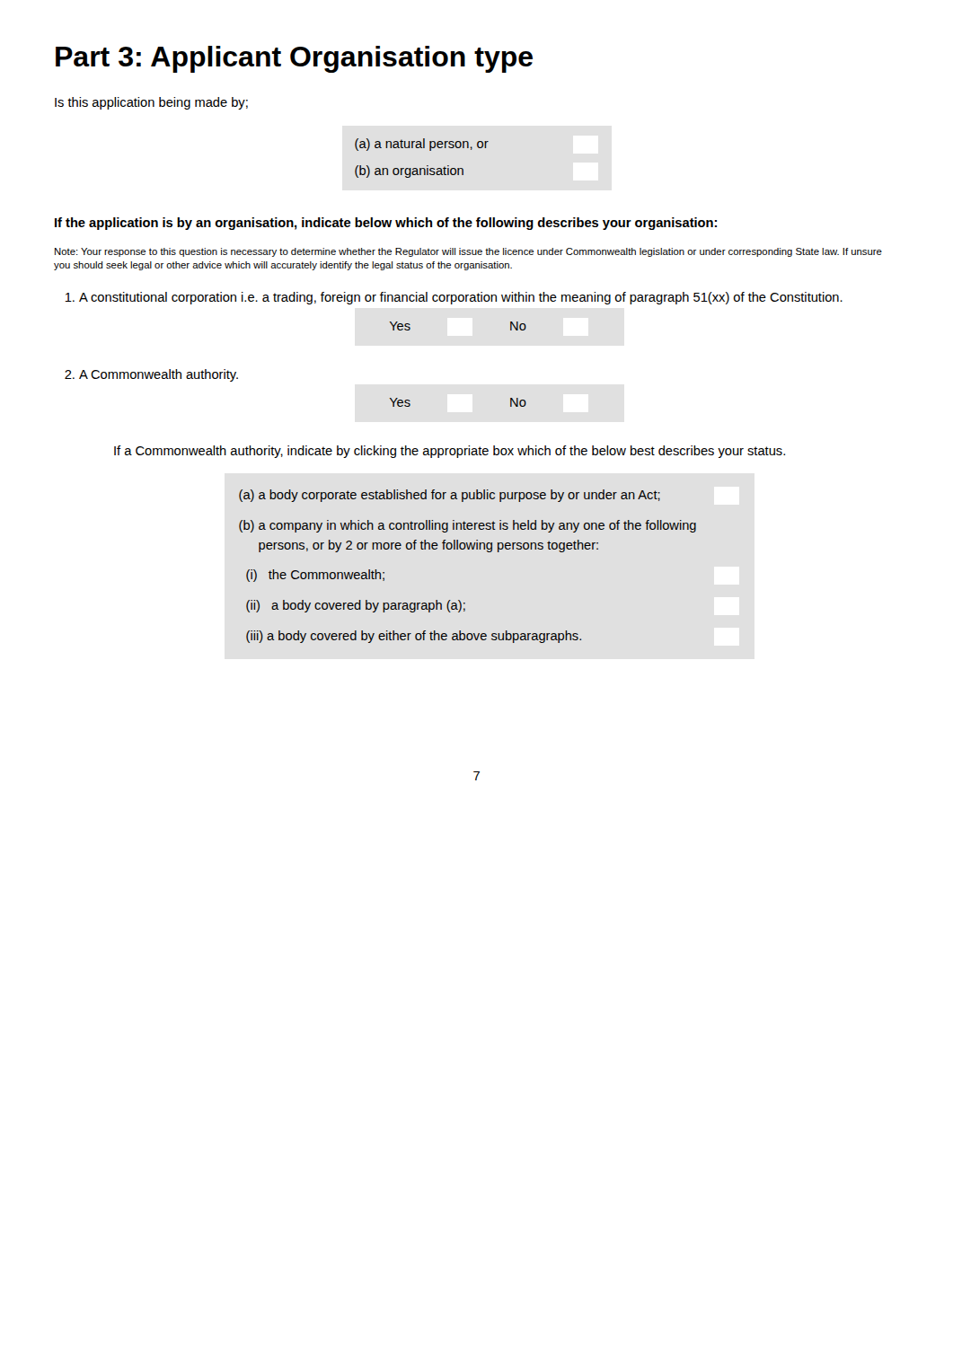Part 3: Applicant Organisation type
Is this application being made by;
(a) a natural person, or
(b) an organisation
If the application is by an organisation, indicate below which of the following describes your organisation:
Note: Your response to this question is necessary to determine whether the Regulator will issue the licence under Commonwealth legislation or under corresponding State law. If unsure you should seek legal or other advice which will accurately identify the legal status of the organisation.
A constitutional corporation i.e. a trading, foreign or financial corporation within the meaning of paragraph 51(xx) of the Constitution.
Yes No
A Commonwealth authority.
Yes No
If a Commonwealth authority, indicate by clicking the appropriate box which of the below best describes your status.
(a) a body corporate established for a public purpose by or under an Act;
(b) a company in which a controlling interest is held by any one of the following persons, or by 2 or more of the following persons together:
(i) the Commonwealth;
(ii) a body covered by paragraph (a);
(iii) a body covered by either of the above subparagraphs.
7